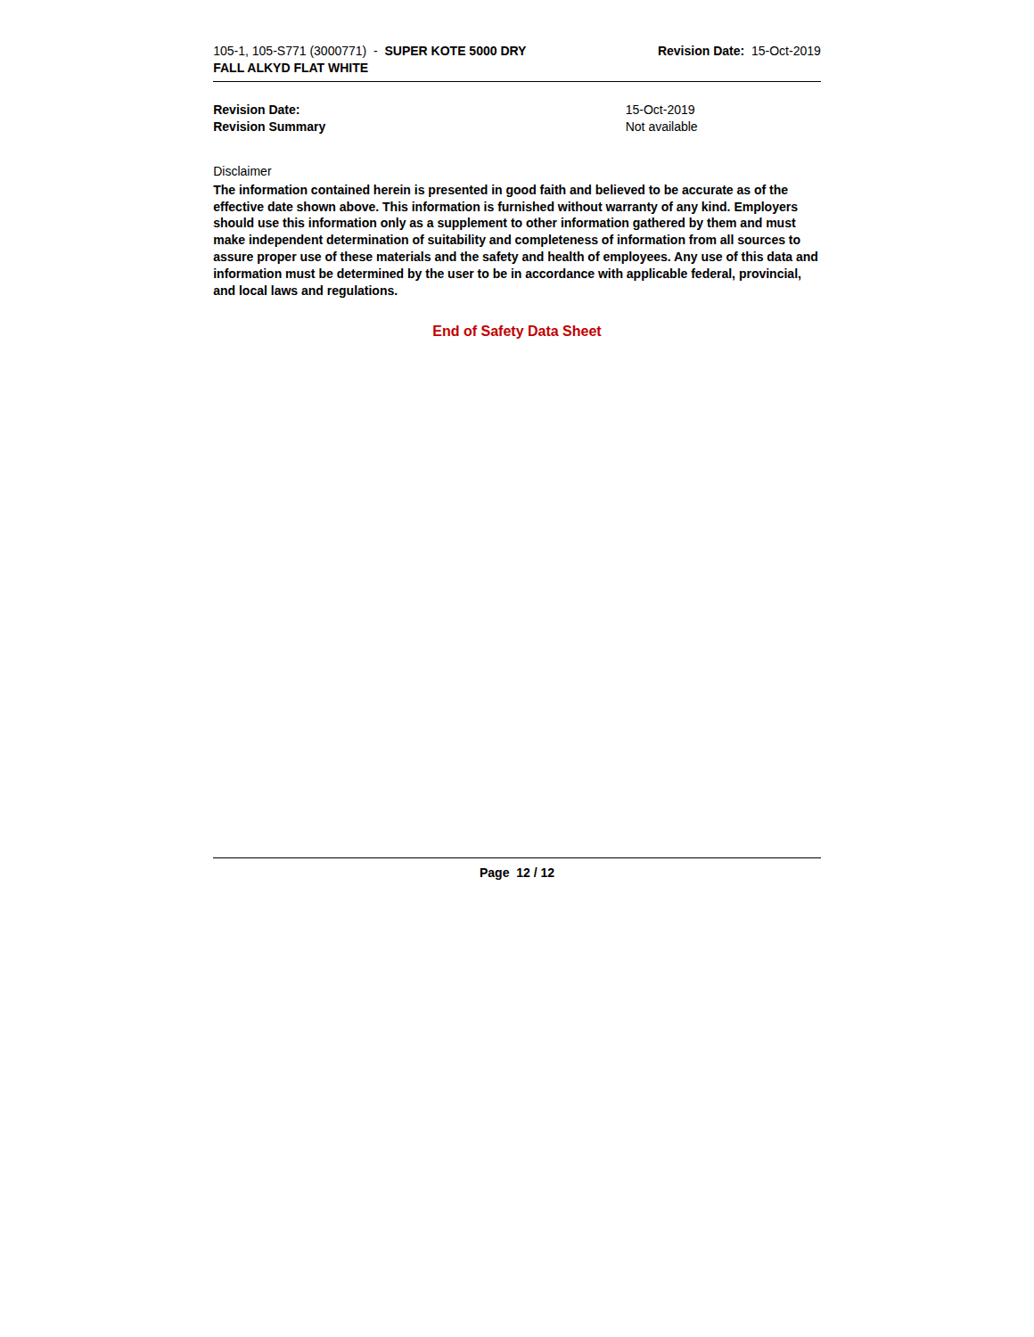105-1, 105-S771 (3000771) - SUPER KOTE 5000 DRY
FALL ALKYD FLAT WHITE
Revision Date: 15-Oct-2019
Revision Date:
15-Oct-2019
Revision Summary
Not available
Disclaimer
The information contained herein is presented in good faith and believed to be accurate as of the effective date shown above. This information is furnished without warranty of any kind. Employers should use this information only as a supplement to other information gathered by them and must make independent determination of suitability and completeness of information from all sources to assure proper use of these materials and the safety and health of employees. Any use of this data and information must be determined by the user to be in accordance with applicable federal, provincial, and local laws and regulations.
End of Safety Data Sheet
Page 12 / 12